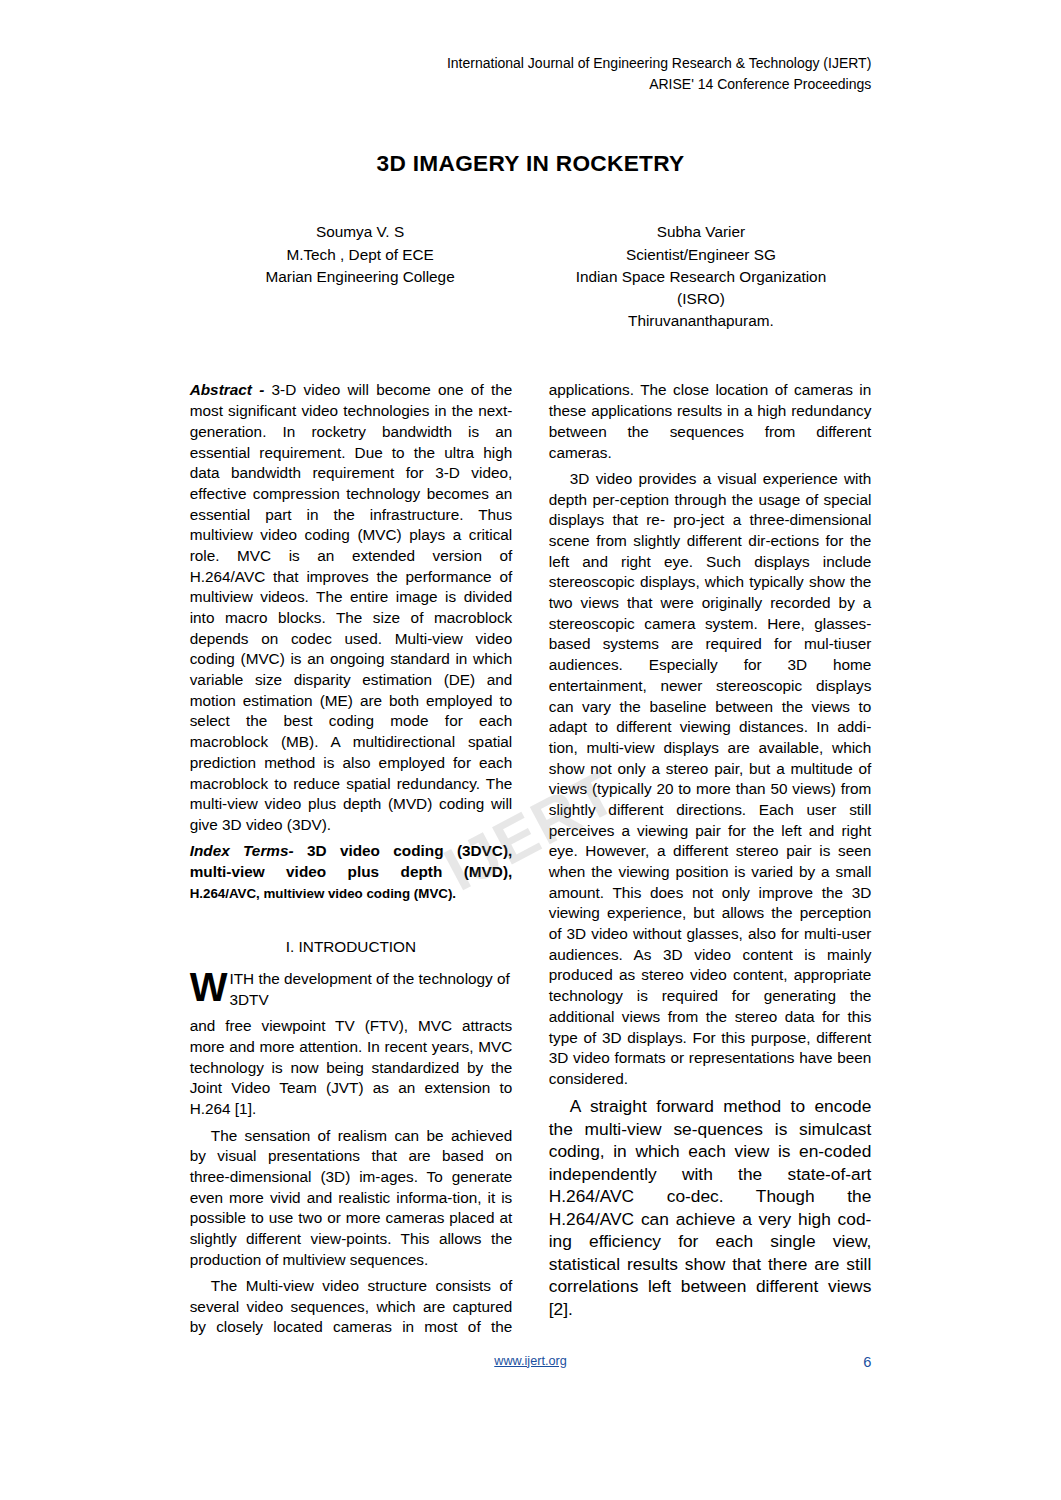International Journal of Engineering Research & Technology (IJERT)
ARISE' 14 Conference Proceedings
3D IMAGERY IN ROCKETRY
| Soumya V. S M.Tech , Dept of ECE Marian Engineering College | Subha Varier Scientist/Engineer SG Indian Space Research Organization (ISRO) Thiruvananthapuram. |
IJERT
Abstract - 3-D video will become one of the most significant video technologies in the next-generation. In rocketry bandwidth is an essential requirement. Due to the ultra high data bandwidth requirement for 3-D video, effective compression technology becomes an essential part in the infrastructure. Thus multiview video coding (MVC) plays a critical role. MVC is an extended version of H.264/AVC that improves the performance of multiview videos. The entire image is divided into macro blocks. The size of macroblock depends on codec used. Multi-view video coding (MVC) is an ongoing standard in which variable size disparity estimation (DE) and motion estimation (ME) are both employed to select the best coding mode for each macroblock (MB). A multidirectional spatial prediction method is also employed for each macroblock to reduce spatial redundancy. The multi-view video plus depth (MVD) coding will give 3D video (3DV).
Index Terms- 3D video coding (3DVC), multi-view video plus depth (MVD), H.264/AVC, multiview video coding (MVC).
I. Introduction
WITH the development of the technology of 3DTV
and free viewpoint TV (FTV), MVC attracts more and more attention. In recent years, MVC technology is now being standardized by the Joint Video Team (JVT) as an extension to H.264 [1].
The sensation of realism can be achieved by visual presentations that are based on three-dimensional (3D) im-ages. To generate even more vivid and realistic informa-tion, it is possible to use two or more cameras placed at slightly different view-points. This allows the production of multiview sequences.
The Multi-view video structure consists of several video sequences, which are captured by closely located cameras in most of the applications. The close location of cameras in these applications results in a high redundancy between the sequences from different cameras.
3D video provides a visual experience with depth per-ception through the usage of special displays that re- pro-ject a three-dimensional scene from slightly different dir-ections for the left and right eye. Such displays include stereoscopic displays, which typically show the two views that were originally recorded by a stereoscopic camera system. Here, glasses-based systems are required for mul-tiuser audiences. Especially for 3D home entertainment, newer stereoscopic displays can vary the baseline between the views to adapt to different viewing distances. In addi-tion, multi-view displays are available, which show not only a stereo pair, but a multitude of views (typically 20 to more than 50 views) from slightly different directions. Each user still perceives a viewing pair for the left and right eye. However, a different stereo pair is seen when the viewing position is varied by a small amount. This does not only improve the 3D viewing experience, but allows the perception of 3D video without glasses, also for multi-user audiences. As 3D video content is mainly produced as stereo video content, appropriate technology is required for generating the additional views from the stereo data for this type of 3D displays. For this purpose, different 3D video formats or representations have been considered.
A straight forward method to encode the multi-view se-quences is simulcast coding, in which each view is en-coded independently with the state-of-art H.264/AVC co-dec. Though the H.264/AVC can achieve a very high cod-ing efficiency for each single view, statistical results show that there are still correlations left between different views [2].
www.ijert.org 6